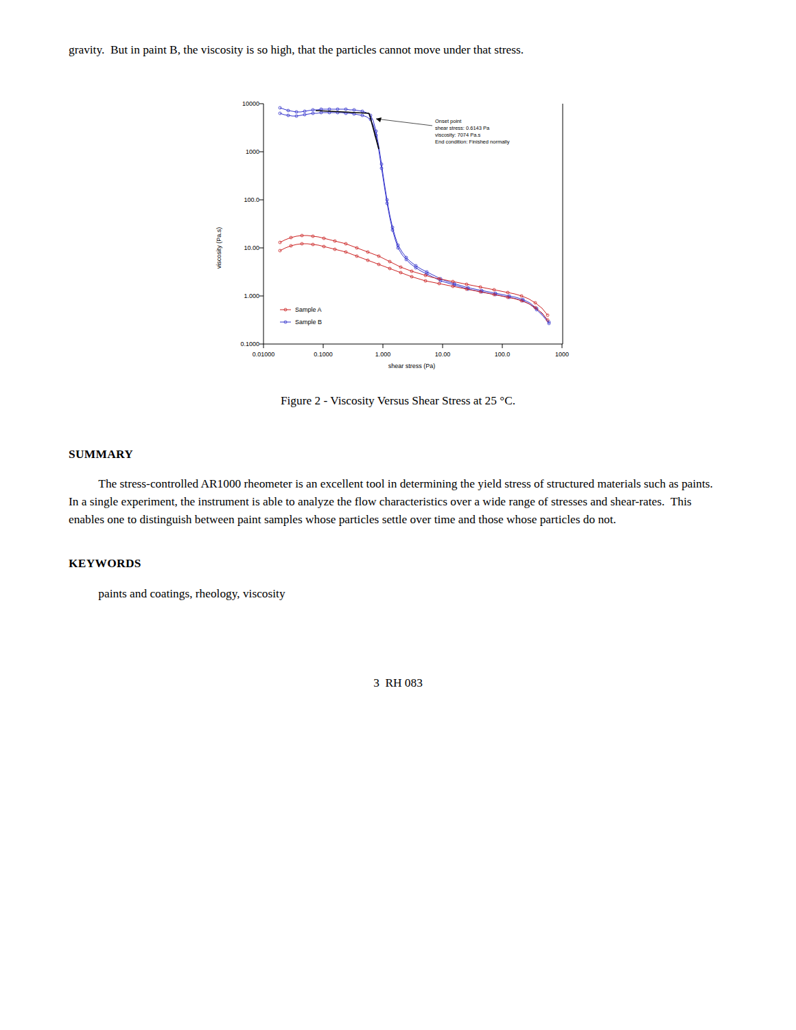gravity. But in paint B, the viscosity is so high, that the particles cannot move under that stress.
viscosity (Pa.s) 10000 1000 100.0 10.00 1.000 0.1000 0.01000 0.1000 1.000 10.00 100.0 1000 shear stress (Pa) Onset point shear stress: 0.6143 Pa viscosity: 7074 Pa.s End condition: Finished normally Sample A Sample B
Figure 2 - Viscosity Versus Shear Stress at 25 °C.
SUMMARY
The stress-controlled AR1000 rheometer is an excellent tool in determining the yield stress of structured materials such as paints. In a single experiment, the instrument is able to analyze the flow characteristics over a wide range of stresses and shear-rates. This enables one to distinguish between paint samples whose particles settle over time and those whose particles do not.
KEYWORDS
paints and coatings, rheology, viscosity
3 RH 083